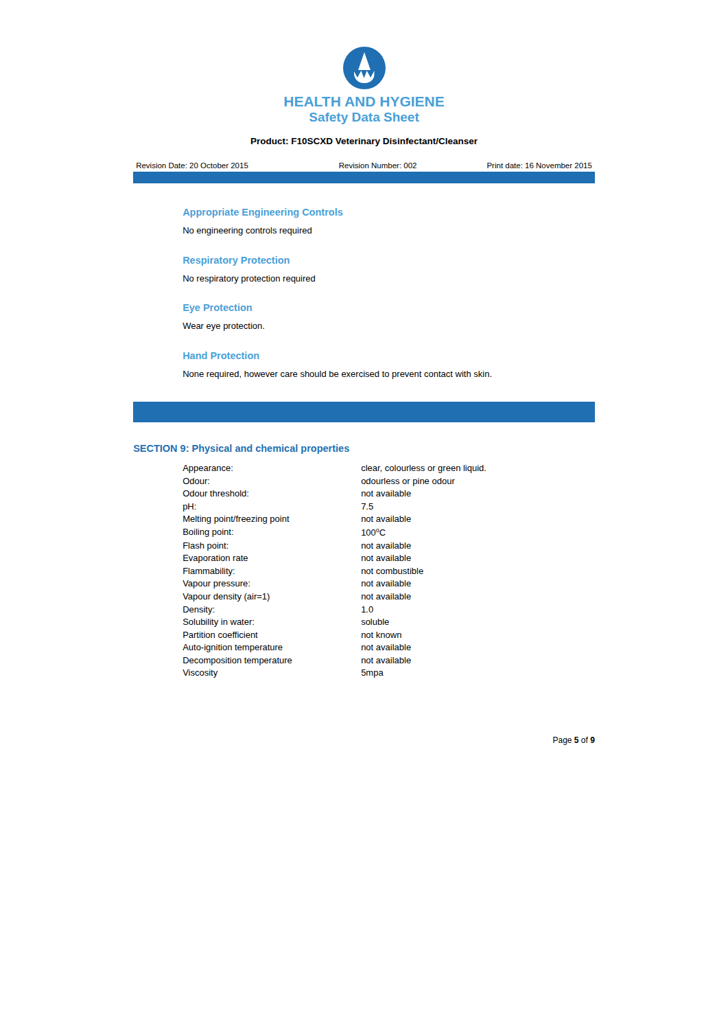HEALTH AND HYGIENE
Safety Data Sheet
Product: F10SCXD Veterinary Disinfectant/Cleanser
Revision Date: 20 October 2015 Revision Number: 002 Print date: 16 November 2015
Appropriate Engineering Controls
No engineering controls required
Respiratory Protection
No respiratory protection required
Eye Protection
Wear eye protection.
Hand Protection
None required, however care should be exercised to prevent contact with skin.
SECTION 9: Physical and chemical properties
| Appearance: | clear, colourless or green liquid. |
| Odour: | odourless or pine odour |
| Odour threshold: | not available |
| pH: | 7.5 |
| Melting point/freezing point | not available |
| Boiling point: | 100 o C |
| Flash point: | not available |
| Evaporation rate | not available |
| Flammability: | not combustible |
| Vapour pressure: | not available |
| Vapour density (air=1) | not available |
| Density: | 1.0 |
| Solubility in water: | soluble |
| Partition coefficient | not known |
| Auto-ignition temperature | not available |
| Decomposition temperature | not available |
| Viscosity | 5mpa |
Page 5 of 9